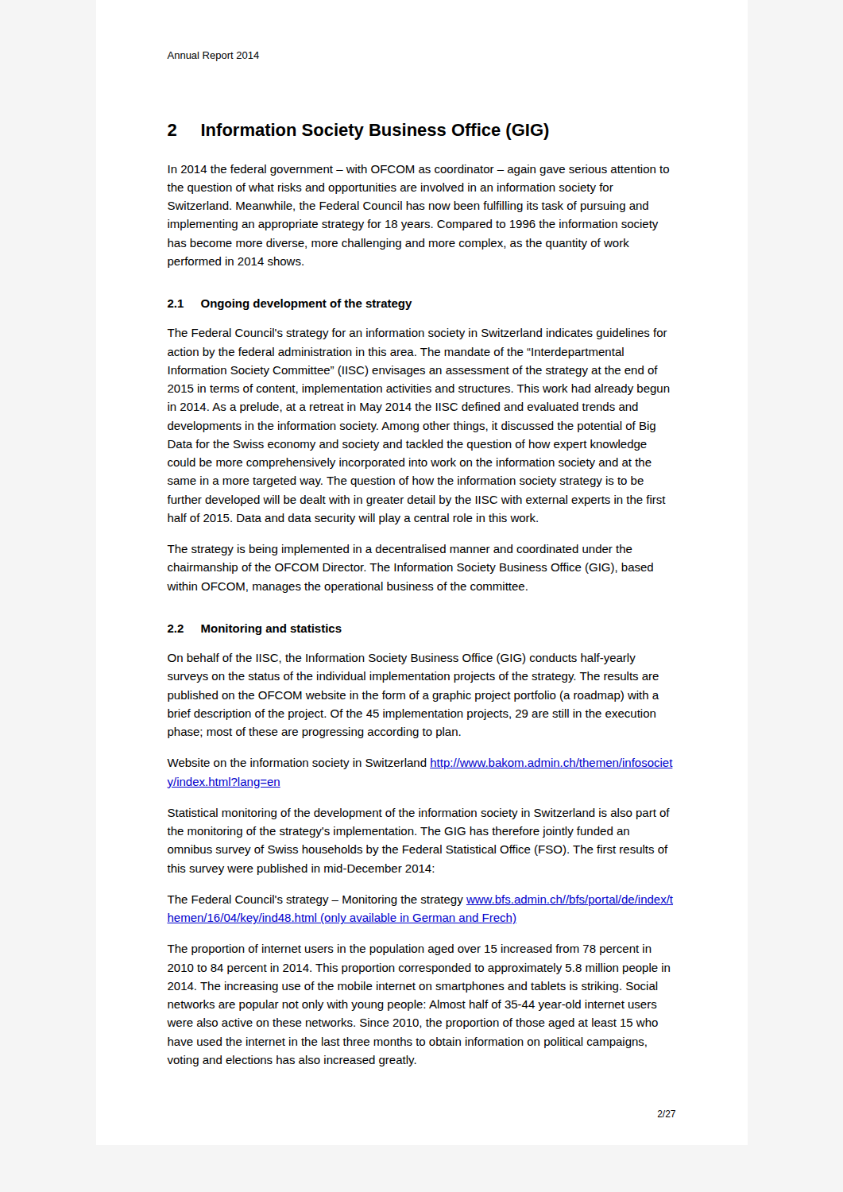Annual Report 2014
2 Information Society Business Office (GIG)
In 2014 the federal government – with OFCOM as coordinator – again gave serious attention to the question of what risks and opportunities are involved in an information society for Switzerland. Meanwhile, the Federal Council has now been fulfilling its task of pursuing and implementing an appropriate strategy for 18 years. Compared to 1996 the information society has become more diverse, more challenging and more complex, as the quantity of work performed in 2014 shows.
2.1 Ongoing development of the strategy
The Federal Council's strategy for an information society in Switzerland indicates guidelines for action by the federal administration in this area. The mandate of the “Interdepartmental Information Society Committee” (IISC) envisages an assessment of the strategy at the end of 2015 in terms of content, implementation activities and structures. This work had already begun in 2014. As a prelude, at a retreat in May 2014 the IISC defined and evaluated trends and developments in the information society. Among other things, it discussed the potential of Big Data for the Swiss economy and society and tackled the question of how expert knowledge could be more comprehensively incorporated into work on the information society and at the same in a more targeted way. The question of how the information society strategy is to be further developed will be dealt with in greater detail by the IISC with external experts in the first half of 2015. Data and data security will play a central role in this work.
The strategy is being implemented in a decentralised manner and coordinated under the chairmanship of the OFCOM Director. The Information Society Business Office (GIG), based within OFCOM, manages the operational business of the committee.
2.2 Monitoring and statistics
On behalf of the IISC, the Information Society Business Office (GIG) conducts half-yearly surveys on the status of the individual implementation projects of the strategy. The results are published on the OFCOM website in the form of a graphic project portfolio (a roadmap) with a brief description of the project. Of the 45 implementation projects, 29 are still in the execution phase; most of these are progressing according to plan.
Website on the information society in Switzerland http://www.bakom.admin.ch/themen/infosociety/index.html?lang=en
Statistical monitoring of the development of the information society in Switzerland is also part of the monitoring of the strategy's implementation. The GIG has therefore jointly funded an omnibus survey of Swiss households by the Federal Statistical Office (FSO). The first results of this survey were published in mid-December 2014:
The Federal Council's strategy – Monitoring the strategy www.bfs.admin.ch//bfs/portal/de/index/themen/16/04/key/ind48.html (only available in German and Frech)
The proportion of internet users in the population aged over 15 increased from 78 percent in 2010 to 84 percent in 2014. This proportion corresponded to approximately 5.8 million people in 2014. The increasing use of the mobile internet on smartphones and tablets is striking. Social networks are popular not only with young people: Almost half of 35-44 year-old internet users were also active on these networks. Since 2010, the proportion of those aged at least 15 who have used the internet in the last three months to obtain information on political campaigns, voting and elections has also increased greatly.
2/27